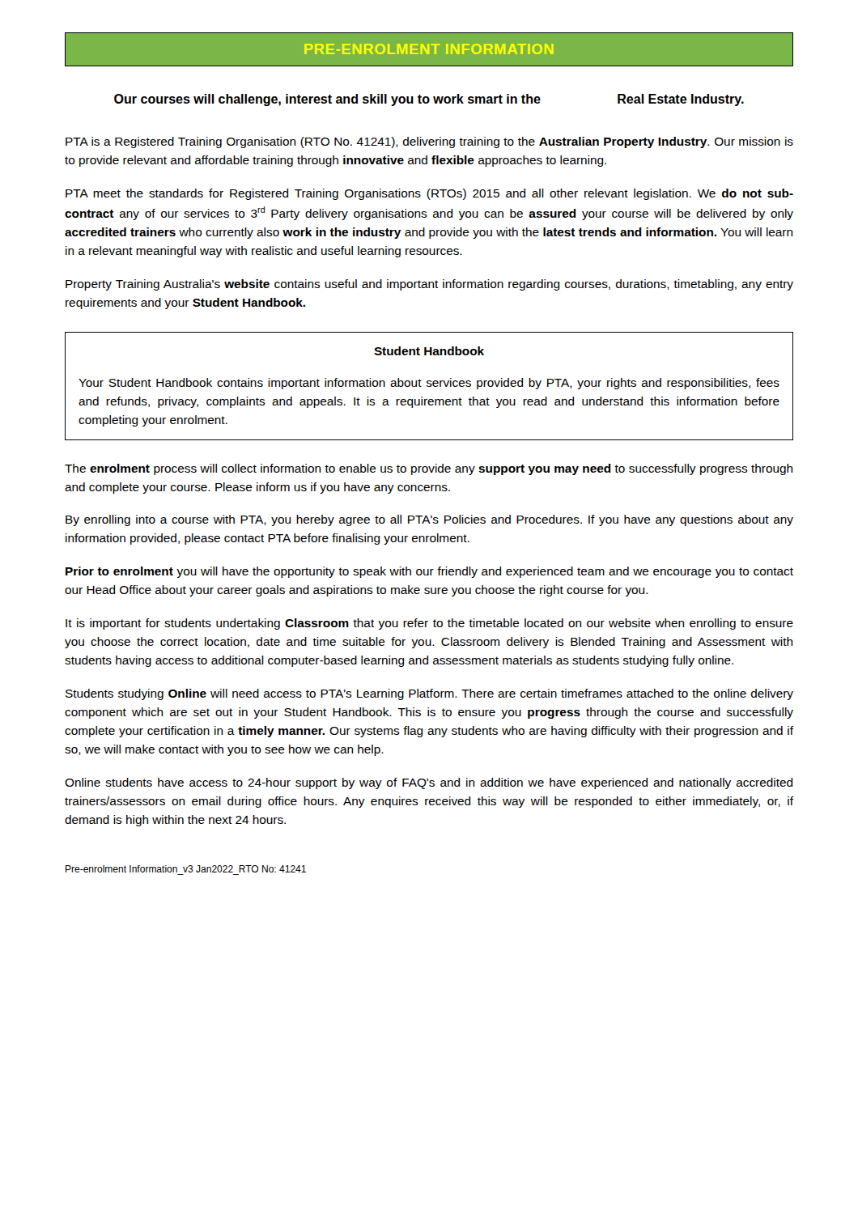PRE-ENROLMENT INFORMATION
Our courses will challenge, interest and skill you to work smart in the Real Estate Industry.
PTA is a Registered Training Organisation (RTO No. 41241), delivering training to the Australian Property Industry. Our mission is to provide relevant and affordable training through innovative and flexible approaches to learning.
PTA meet the standards for Registered Training Organisations (RTOs) 2015 and all other relevant legislation. We do not sub-contract any of our services to 3rd Party delivery organisations and you can be assured your course will be delivered by only accredited trainers who currently also work in the industry and provide you with the latest trends and information. You will learn in a relevant meaningful way with realistic and useful learning resources.
Property Training Australia's website contains useful and important information regarding courses, durations, timetabling, any entry requirements and your Student Handbook.
Student Handbook
Your Student Handbook contains important information about services provided by PTA, your rights and responsibilities, fees and refunds, privacy, complaints and appeals. It is a requirement that you read and understand this information before completing your enrolment.
The enrolment process will collect information to enable us to provide any support you may need to successfully progress through and complete your course. Please inform us if you have any concerns.
By enrolling into a course with PTA, you hereby agree to all PTA's Policies and Procedures. If you have any questions about any information provided, please contact PTA before finalising your enrolment.
Prior to enrolment you will have the opportunity to speak with our friendly and experienced team and we encourage you to contact our Head Office about your career goals and aspirations to make sure you choose the right course for you.
It is important for students undertaking Classroom that you refer to the timetable located on our website when enrolling to ensure you choose the correct location, date and time suitable for you. Classroom delivery is Blended Training and Assessment with students having access to additional computer-based learning and assessment materials as students studying fully online.
Students studying Online will need access to PTA's Learning Platform. There are certain timeframes attached to the online delivery component which are set out in your Student Handbook. This is to ensure you progress through the course and successfully complete your certification in a timely manner. Our systems flag any students who are having difficulty with their progression and if so, we will make contact with you to see how we can help.
Online students have access to 24-hour support by way of FAQ's and in addition we have experienced and nationally accredited trainers/assessors on email during office hours. Any enquires received this way will be responded to either immediately, or, if demand is high within the next 24 hours.
Pre-enrolment Information_v3 Jan2022_RTO No: 41241